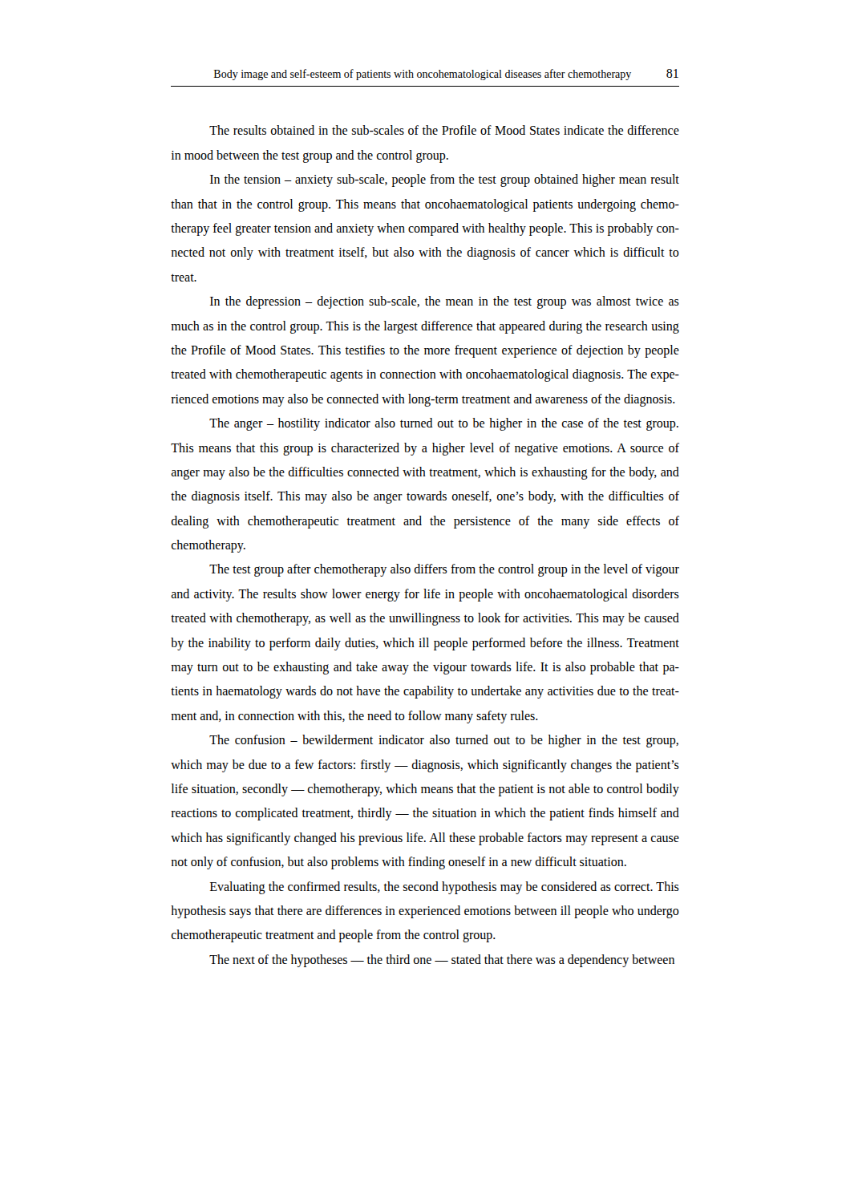Body image and self-esteem of patients with oncohematological diseases after chemotherapy 81
The results obtained in the sub-scales of the Profile of Mood States indicate the difference in mood between the test group and the control group.
In the tension – anxiety sub-scale, people from the test group obtained higher mean result than that in the control group. This means that oncohaematological patients undergoing chemotherapy feel greater tension and anxiety when compared with healthy people. This is probably connected not only with treatment itself, but also with the diagnosis of cancer which is difficult to treat.
In the depression – dejection sub-scale, the mean in the test group was almost twice as much as in the control group. This is the largest difference that appeared during the research using the Profile of Mood States. This testifies to the more frequent experience of dejection by people treated with chemotherapeutic agents in connection with oncohaematological diagnosis. The experienced emotions may also be connected with long-term treatment and awareness of the diagnosis.
The anger – hostility indicator also turned out to be higher in the case of the test group. This means that this group is characterized by a higher level of negative emotions. A source of anger may also be the difficulties connected with treatment, which is exhausting for the body, and the diagnosis itself. This may also be anger towards oneself, one’s body, with the difficulties of dealing with chemotherapeutic treatment and the persistence of the many side effects of chemotherapy.
The test group after chemotherapy also differs from the control group in the level of vigour and activity. The results show lower energy for life in people with oncohaematological disorders treated with chemotherapy, as well as the unwillingness to look for activities. This may be caused by the inability to perform daily duties, which ill people performed before the illness. Treatment may turn out to be exhausting and take away the vigour towards life. It is also probable that patients in haematology wards do not have the capability to undertake any activities due to the treatment and, in connection with this, the need to follow many safety rules.
The confusion – bewilderment indicator also turned out to be higher in the test group, which may be due to a few factors: firstly — diagnosis, which significantly changes the patient’s life situation, secondly — chemotherapy, which means that the patient is not able to control bodily reactions to complicated treatment, thirdly — the situation in which the patient finds himself and which has significantly changed his previous life. All these probable factors may represent a cause not only of confusion, but also problems with finding oneself in a new difficult situation.
Evaluating the confirmed results, the second hypothesis may be considered as correct. This hypothesis says that there are differences in experienced emotions between ill people who undergo chemotherapeutic treatment and people from the control group.
The next of the hypotheses — the third one — stated that there was a dependency between